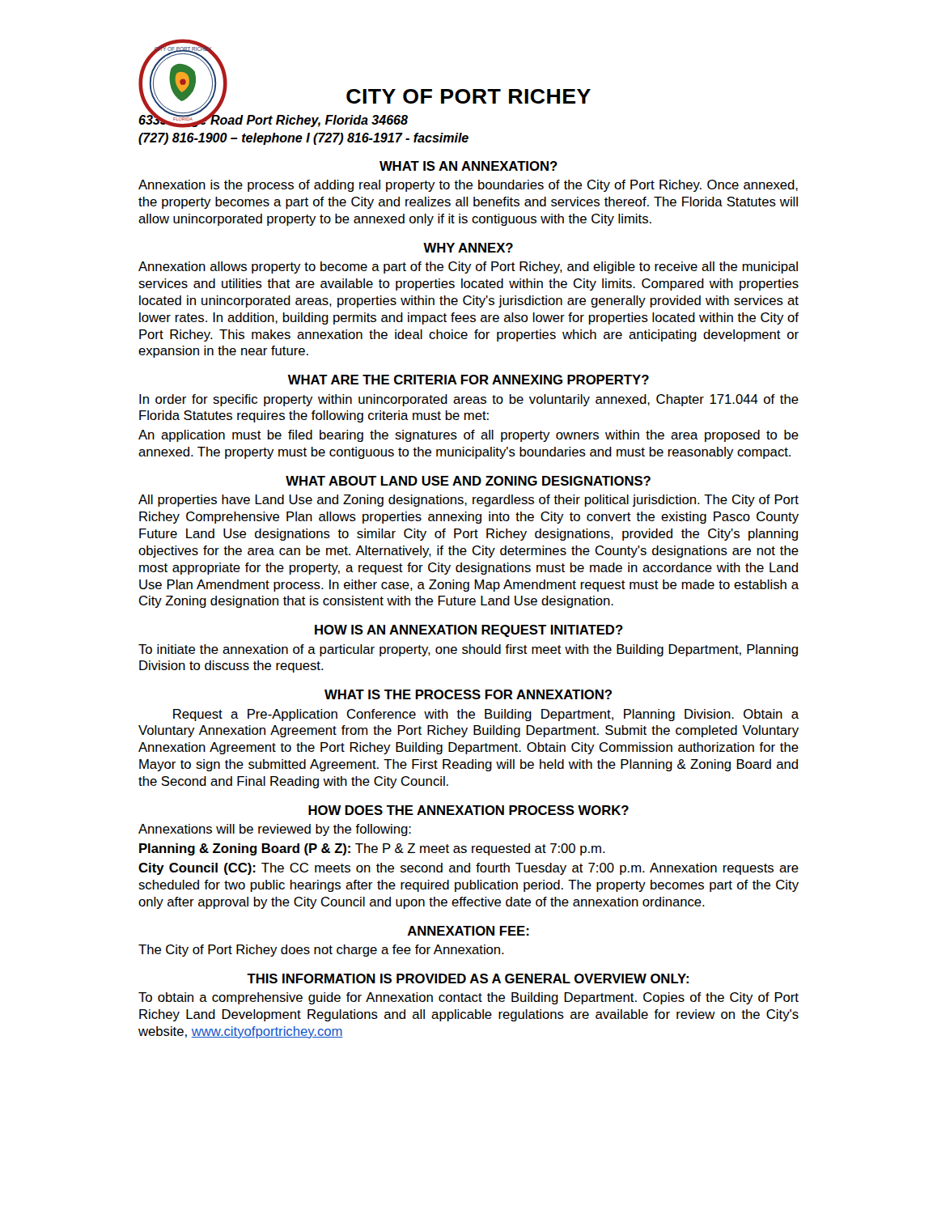CITY OF PORT RICHEY FLORIDA
CITY OF PORT RICHEY
6333 Ridge Road Port Richey, Florida 34668
(727) 816-1900 – telephone I (727) 816-1917 - facsimile
What is an Annexation?
Annexation is the process of adding real property to the boundaries of the City of Port Richey. Once annexed, the property becomes a part of the City and realizes all benefits and services thereof. The Florida Statutes will allow unincorporated property to be annexed only if it is contiguous with the City limits.
Why Annex?
Annexation allows property to become a part of the City of Port Richey, and eligible to receive all the municipal services and utilities that are available to properties located within the City limits. Compared with properties located in unincorporated areas, properties within the City's jurisdiction are generally provided with services at lower rates. In addition, building permits and impact fees are also lower for properties located within the City of Port Richey. This makes annexation the ideal choice for properties which are anticipating development or expansion in the near future.
What are the Criteria for Annexing Property?
In order for specific property within unincorporated areas to be voluntarily annexed, Chapter 171.044 of the Florida Statutes requires the following criteria must be met:
An application must be filed bearing the signatures of all property owners within the area proposed to be annexed. The property must be contiguous to the municipality's boundaries and must be reasonably compact.
What About Land Use and Zoning Designations?
All properties have Land Use and Zoning designations, regardless of their political jurisdiction. The City of Port Richey Comprehensive Plan allows properties annexing into the City to convert the existing Pasco County Future Land Use designations to similar City of Port Richey designations, provided the City's planning objectives for the area can be met. Alternatively, if the City determines the County's designations are not the most appropriate for the property, a request for City designations must be made in accordance with the Land Use Plan Amendment process. In either case, a Zoning Map Amendment request must be made to establish a City Zoning designation that is consistent with the Future Land Use designation.
How is an Annexation Request Initiated?
To initiate the annexation of a particular property, one should first meet with the Building Department, Planning Division to discuss the request.
What is the Process for Annexation?
Request a Pre-Application Conference with the Building Department, Planning Division. Obtain a Voluntary Annexation Agreement from the Port Richey Building Department. Submit the completed Voluntary Annexation Agreement to the Port Richey Building Department. Obtain City Commission authorization for the Mayor to sign the submitted Agreement. The First Reading will be held with the Planning & Zoning Board and the Second and Final Reading with the City Council.
How Does the Annexation Process Work?
Annexations will be reviewed by the following:
Planning & Zoning Board (P & Z): The P & Z meet as requested at 7:00 p.m.
City Council (CC): The CC meets on the second and fourth Tuesday at 7:00 p.m. Annexation requests are scheduled for two public hearings after the required publication period. The property becomes part of the City only after approval by the City Council and upon the effective date of the annexation ordinance.
Annexation Fee:
The City of Port Richey does not charge a fee for Annexation.
This Information is Provided as a General Overview Only:
To obtain a comprehensive guide for Annexation contact the Building Department. Copies of the City of Port Richey Land Development Regulations and all applicable regulations are available for review on the City's website, www.cityofportrichey.com